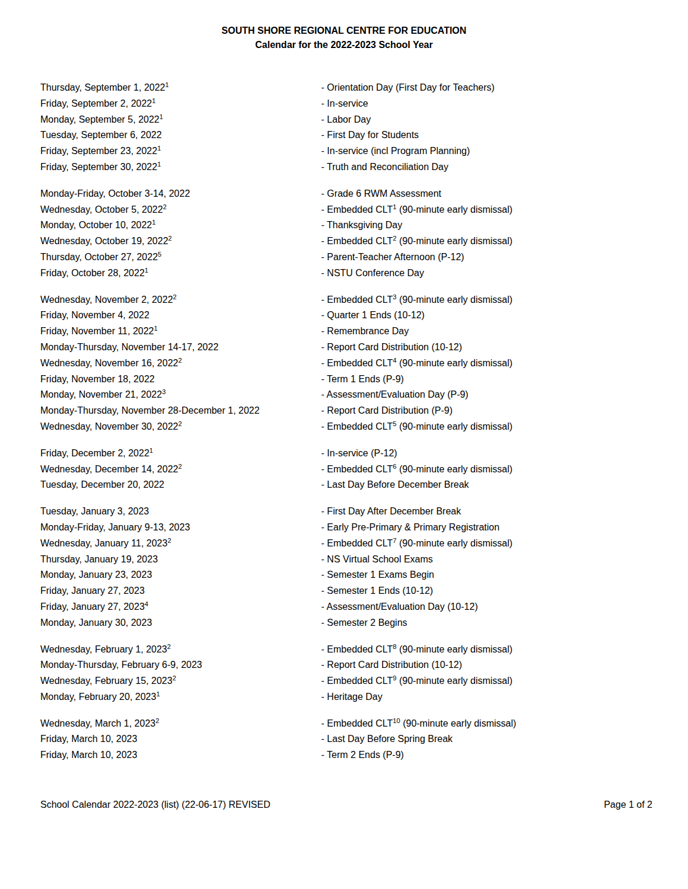SOUTH SHORE REGIONAL CENTRE FOR EDUCATION
Calendar for the 2022-2023 School Year
| Thursday, September 1, 2022 1 | - Orientation Day (First Day for Teachers) |
| Friday, September 2, 2022 1 | - In-service |
| Monday, September 5, 2022 1 | - Labor Day |
| Tuesday, September 6, 2022 | - First Day for Students |
| Friday, September 23, 2022 1 | - In-service (incl Program Planning) |
| Friday, September 30, 2022 1 | - Truth and Reconciliation Day |
| Monday-Friday, October 3-14, 2022 | - Grade 6 RWM Assessment |
| Wednesday, October 5, 2022 2 | - Embedded CLT 1 (90-minute early dismissal) |
| Monday, October 10, 2022 1 | - Thanksgiving Day |
| Wednesday, October 19, 2022 2 | - Embedded CLT 2 (90-minute early dismissal) |
| Thursday, October 27, 2022 5 | - Parent-Teacher Afternoon (P-12) |
| Friday, October 28, 2022 1 | - NSTU Conference Day |
| Wednesday, November 2, 2022 2 | - Embedded CLT 3 (90-minute early dismissal) |
| Friday, November 4, 2022 | - Quarter 1 Ends (10-12) |
| Friday, November 11, 2022 1 | - Remembrance Day |
| Monday-Thursday, November 14-17, 2022 | - Report Card Distribution (10-12) |
| Wednesday, November 16, 2022 2 | - Embedded CLT 4 (90-minute early dismissal) |
| Friday, November 18, 2022 | - Term 1 Ends (P-9) |
| Monday, November 21, 2022 3 | - Assessment/Evaluation Day (P-9) |
| Monday-Thursday, November 28-December 1, 2022 | - Report Card Distribution (P-9) |
| Wednesday, November 30, 2022 2 | - Embedded CLT 5 (90-minute early dismissal) |
| Friday, December 2, 2022 1 | - In-service (P-12) |
| Wednesday, December 14, 2022 2 | - Embedded CLT 6 (90-minute early dismissal) |
| Tuesday, December 20, 2022 | - Last Day Before December Break |
| Tuesday, January 3, 2023 | - First Day After December Break |
| Monday-Friday, January 9-13, 2023 | - Early Pre-Primary & Primary Registration |
| Wednesday, January 11, 2023 2 | - Embedded CLT 7 (90-minute early dismissal) |
| Thursday, January 19, 2023 | - NS Virtual School Exams |
| Monday, January 23, 2023 | - Semester 1 Exams Begin |
| Friday, January 27, 2023 | - Semester 1 Ends (10-12) |
| Friday, January 27, 2023 4 | - Assessment/Evaluation Day (10-12) |
| Monday, January 30, 2023 | - Semester 2 Begins |
| Wednesday, February 1, 2023 2 | - Embedded CLT 8 (90-minute early dismissal) |
| Monday-Thursday, February 6-9, 2023 | - Report Card Distribution (10-12) |
| Wednesday, February 15, 2023 2 | - Embedded CLT 9 (90-minute early dismissal) |
| Monday, February 20, 2023 1 | - Heritage Day |
| Wednesday, March 1, 2023 2 | - Embedded CLT 10 (90-minute early dismissal) |
| Friday, March 10, 2023 | - Last Day Before Spring Break |
| Friday, March 10, 2023 | - Term 2 Ends (P-9) |
School Calendar 2022-2023 (list) (22-06-17) REVISED
Page 1 of 2